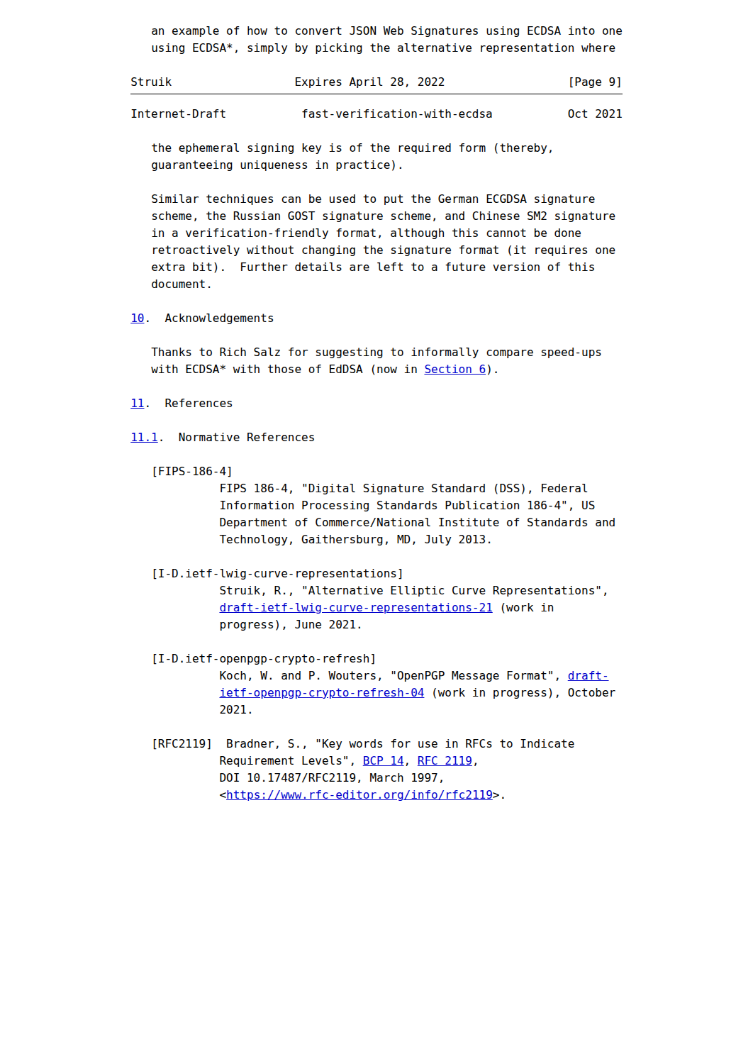an example of how to convert JSON Web Signatures using ECDSA into one
   using ECDSA*, simply by picking the alternative representation where
Struik Expires April 28, 2022 [Page 9]
Internet-Draft fast-verification-with-ecdsa Oct 2021
   the ephemeral signing key is of the required form (thereby,
   guaranteeing uniqueness in practice).

   Similar techniques can be used to put the German ECGDSA signature
   scheme, the Russian GOST signature scheme, and Chinese SM2 signature
   in a verification-friendly format, although this cannot be done
   retroactively without changing the signature format (it requires one
   extra bit).  Further details are left to a future version of this
   document.

10.  Acknowledgements

   Thanks to Rich Salz for suggesting to informally compare speed-ups
   with ECDSA* with those of EdDSA (now in Section 6).

11.  References

11.1.  Normative References

   [FIPS-186-4]
             FIPS 186-4, "Digital Signature Standard (DSS), Federal
             Information Processing Standards Publication 186-4", US
             Department of Commerce/National Institute of Standards and
             Technology, Gaithersburg, MD, July 2013.

   [I-D.ietf-lwig-curve-representations]
             Struik, R., "Alternative Elliptic Curve Representations",
             draft-ietf-lwig-curve-representations-21 (work in
             progress), June 2021.

   [I-D.ietf-openpgp-crypto-refresh]
             Koch, W. and P. Wouters, "OpenPGP Message Format", draft-
             ietf-openpgp-crypto-refresh-04 (work in progress), October
             2021.

   [RFC2119]  Bradner, S., "Key words for use in RFCs to Indicate
             Requirement Levels", BCP 14, RFC 2119,
             DOI 10.17487/RFC2119, March 1997,
             <https://www.rfc-editor.org/info/rfc2119>.